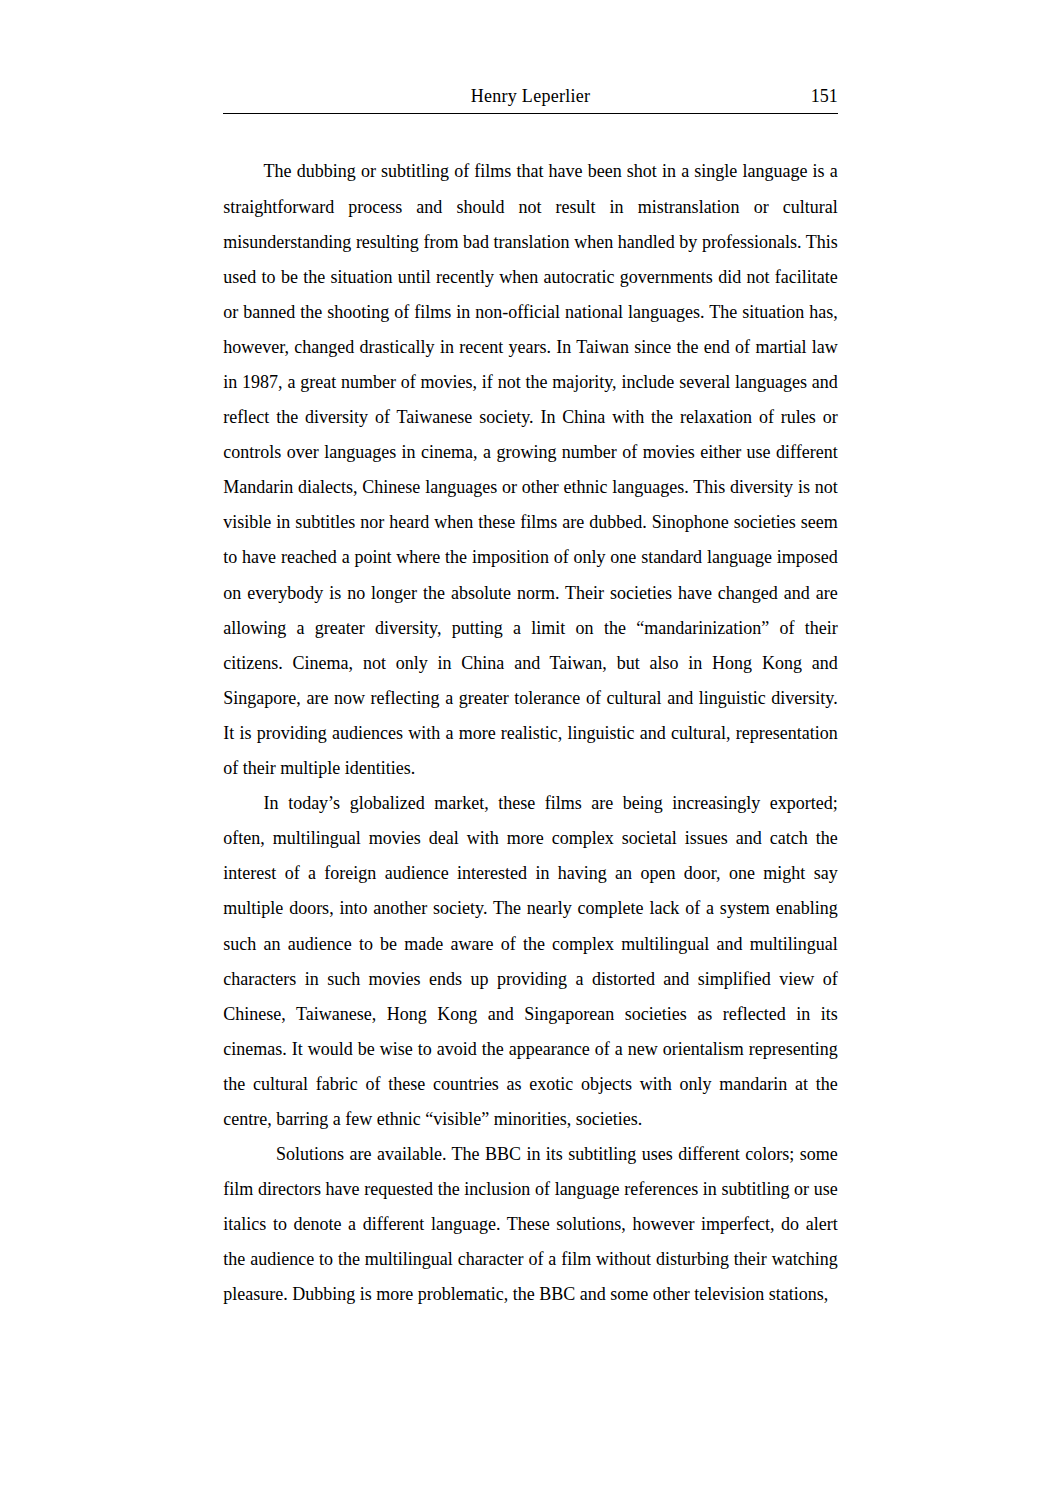Henry Leperlier 151
The dubbing or subtitling of films that have been shot in a single language is a straightforward process and should not result in mistranslation or cultural misunderstanding resulting from bad translation when handled by professionals. This used to be the situation until recently when autocratic governments did not facilitate or banned the shooting of films in non-official national languages. The situation has, however, changed drastically in recent years. In Taiwan since the end of martial law in 1987, a great number of movies, if not the majority, include several languages and reflect the diversity of Taiwanese society. In China with the relaxation of rules or controls over languages in cinema, a growing number of movies either use different Mandarin dialects, Chinese languages or other ethnic languages. This diversity is not visible in subtitles nor heard when these films are dubbed. Sinophone societies seem to have reached a point where the imposition of only one standard language imposed on everybody is no longer the absolute norm. Their societies have changed and are allowing a greater diversity, putting a limit on the “mandarinization” of their citizens. Cinema, not only in China and Taiwan, but also in Hong Kong and Singapore, are now reflecting a greater tolerance of cultural and linguistic diversity. It is providing audiences with a more realistic, linguistic and cultural, representation of their multiple identities.
In today’s globalized market, these films are being increasingly exported; often, multilingual movies deal with more complex societal issues and catch the interest of a foreign audience interested in having an open door, one might say multiple doors, into another society. The nearly complete lack of a system enabling such an audience to be made aware of the complex multilingual and multilingual characters in such movies ends up providing a distorted and simplified view of Chinese, Taiwanese, Hong Kong and Singaporean societies as reflected in its cinemas. It would be wise to avoid the appearance of a new orientalism representing the cultural fabric of these countries as exotic objects with only mandarin at the centre, barring a few ethnic “visible” minorities, societies.
Solutions are available. The BBC in its subtitling uses different colors; some film directors have requested the inclusion of language references in subtitling or use italics to denote a different language. These solutions, however imperfect, do alert the audience to the multilingual character of a film without disturbing their watching pleasure. Dubbing is more problematic, the BBC and some other television stations,